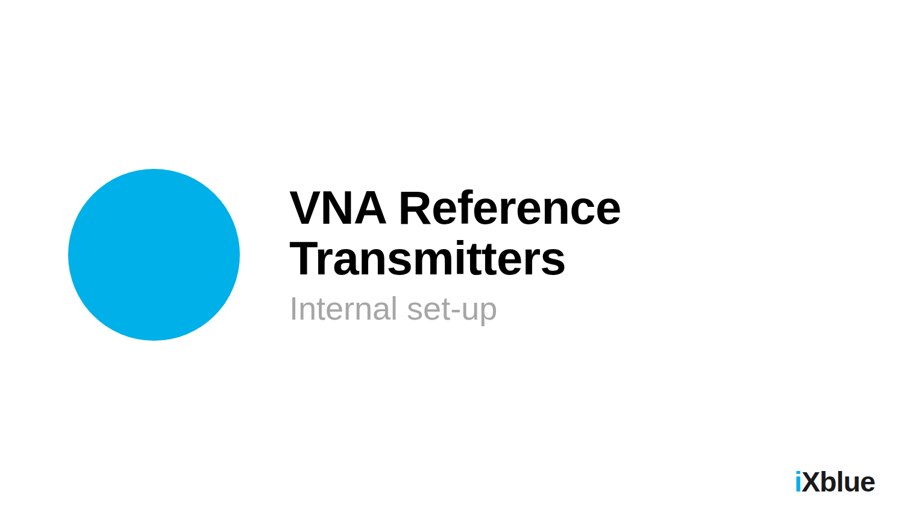VNA Reference Transmitters
Internal set-up
i Xblue